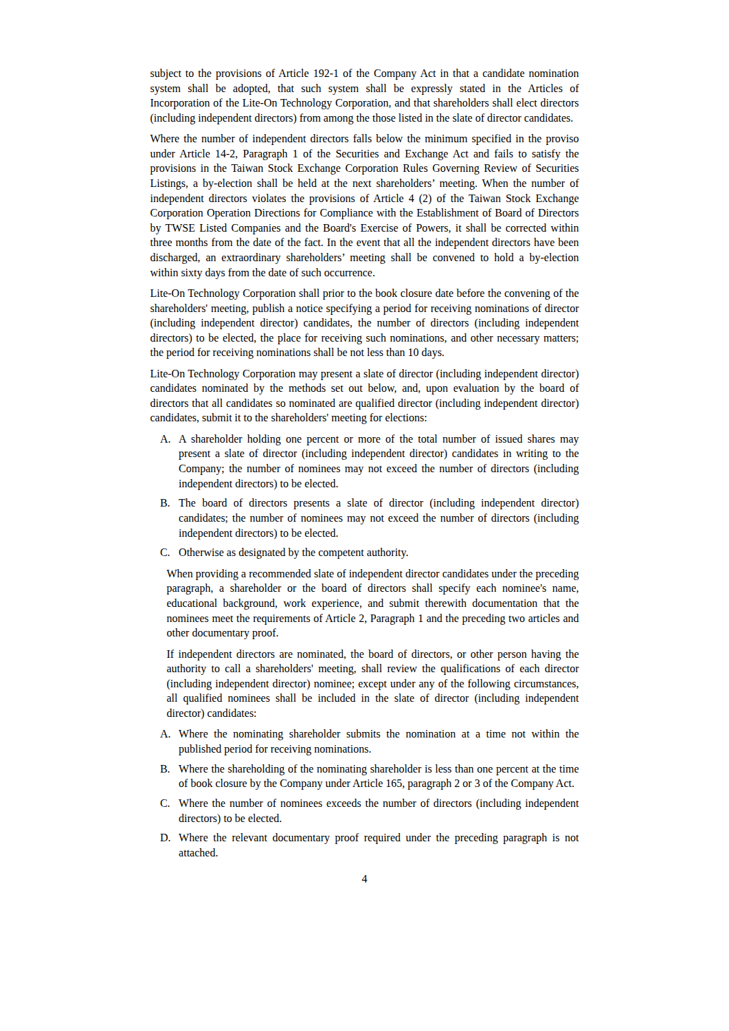subject to the provisions of Article 192-1 of the Company Act in that a candidate nomination system shall be adopted, that such system shall be expressly stated in the Articles of Incorporation of the Lite-On Technology Corporation, and that shareholders shall elect directors (including independent directors) from among the those listed in the slate of director candidates.
Where the number of independent directors falls below the minimum specified in the proviso under Article 14-2, Paragraph 1 of the Securities and Exchange Act and fails to satisfy the provisions in the Taiwan Stock Exchange Corporation Rules Governing Review of Securities Listings, a by-election shall be held at the next shareholders’ meeting. When the number of independent directors violates the provisions of Article 4 (2) of the Taiwan Stock Exchange Corporation Operation Directions for Compliance with the Establishment of Board of Directors by TWSE Listed Companies and the Board's Exercise of Powers, it shall be corrected within three months from the date of the fact. In the event that all the independent directors have been discharged, an extraordinary shareholders’ meeting shall be convened to hold a by-election within sixty days from the date of such occurrence.
Lite-On Technology Corporation shall prior to the book closure date before the convening of the shareholders' meeting, publish a notice specifying a period for receiving nominations of director (including independent director) candidates, the number of directors (including independent directors) to be elected, the place for receiving such nominations, and other necessary matters; the period for receiving nominations shall be not less than 10 days.
Lite-On Technology Corporation may present a slate of director (including independent director) candidates nominated by the methods set out below, and, upon evaluation by the board of directors that all candidates so nominated are qualified director (including independent director) candidates, submit it to the shareholders' meeting for elections:
A shareholder holding one percent or more of the total number of issued shares may present a slate of director (including independent director) candidates in writing to the Company; the number of nominees may not exceed the number of directors (including independent directors) to be elected.
The board of directors presents a slate of director (including independent director) candidates; the number of nominees may not exceed the number of directors (including independent directors) to be elected.
Otherwise as designated by the competent authority.
When providing a recommended slate of independent director candidates under the preceding paragraph, a shareholder or the board of directors shall specify each nominee's name, educational background, work experience, and submit therewith documentation that the nominees meet the requirements of Article 2, Paragraph 1 and the preceding two articles and other documentary proof.
If independent directors are nominated, the board of directors, or other person having the authority to call a shareholders' meeting, shall review the qualifications of each director (including independent director) nominee; except under any of the following circumstances, all qualified nominees shall be included in the slate of director (including independent director) candidates:
Where the nominating shareholder submits the nomination at a time not within the published period for receiving nominations.
Where the shareholding of the nominating shareholder is less than one percent at the time of book closure by the Company under Article 165, paragraph 2 or 3 of the Company Act.
Where the number of nominees exceeds the number of directors (including independent directors) to be elected.
Where the relevant documentary proof required under the preceding paragraph is not attached.
4